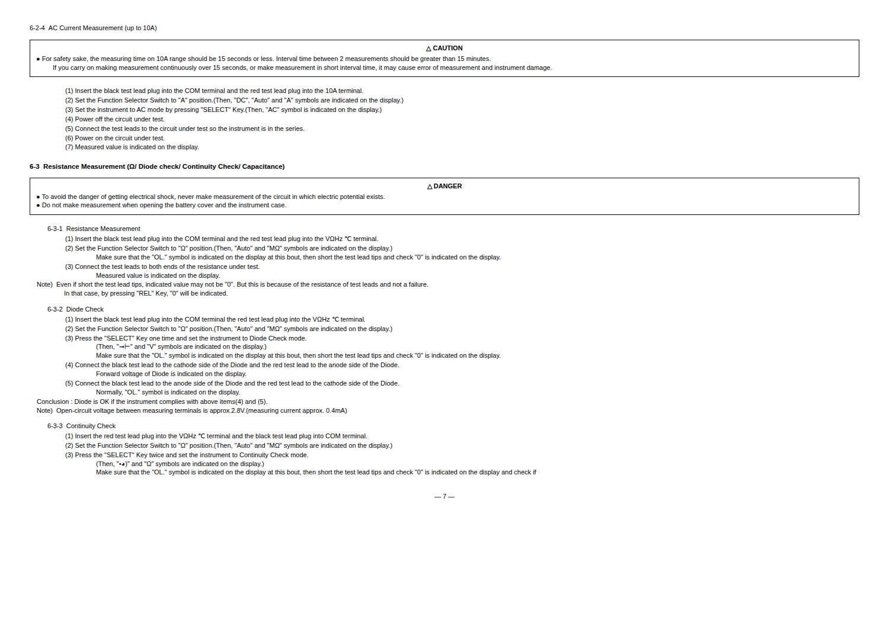6-2-4 AC Current Measurement (up to 10A)
△ CAUTION
● For safety sake, the measuring time on 10A range should be 15 seconds or less. Interval time between 2 measurements should be greater than 15 minutes. If you carry on making measurement continuously over 15 seconds, or make measurement in short interval time, it may cause error of measurement and instrument damage.
(1) Insert the black test lead plug into the COM terminal and the red test lead plug into the 10A terminal.
(2) Set the Function Selector Switch to "A" position.(Then, "DC", "Auto" and "A" symbols are indicated on the display.)
(3) Set the instrument to AC mode by pressing "SELECT" Key.(Then, "AC" symbol is indicated on the display.)
(4) Power off the circuit under test.
(5) Connect the test leads to the circuit under test so the instrument is in the series.
(6) Power on the circuit under test.
(7) Measured value is indicated on the display.
6-3 Resistance Measurement (Ω/ Diode check/ Continuity Check/ Capacitance)
△ DANGER
● To avoid the danger of getting electrical shock, never make measurement of the circuit in which electric potential exists. ● Do not make measurement when opening the battery cover and the instrument case.
6-3-1 Resistance Measurement
(1) Insert the black test lead plug into the COM terminal and the red test lead plug into the VΩHz ℃ terminal.
(2) Set the Function Selector Switch to "Ω" position.(Then, "Auto" and "MΩ" symbols are indicated on the display.) Make sure that the "OL." symbol is indicated on the display at this bout, then short the test lead tips and check "0" is indicated on the display.
(3) Connect the test leads to both ends of the resistance under test. Measured value is indicated on the display.
Note) Even if short the test lead tips, indicated value may not be "0". But this is because of the resistance of test leads and not a failure. In that case, by pressing "REL" Key, "0" will be indicated.
6-3-2 Diode Check
(1) Insert the black test lead plug into the COM terminal the red test lead plug into the VΩHz ℃ terminal.
(2) Set the Function Selector Switch to "Ω" position.(Then, "Auto" and "MΩ" symbols are indicated on the display.)
(3) Press the "SELECT" Key one time and set the instrument to Diode Check mode. (Then, "➞⊢" and "V" symbols are indicated on the display.) Make sure that the "OL." symbol is indicated on the display at this bout, then short the test lead tips and check "0" is indicated on the display.
(4) Connect the black test lead to the cathode side of the Diode and the red test lead to the anode side of the Diode. Forward voltage of Diode is indicated on the display.
(5) Connect the black test lead to the anode side of the Diode and the red test lead to the cathode side of the Diode. Normally, "OL." symbol is indicated on the display.
Conclusion : Diode is OK if the instrument complies with above items(4) and (5).
Note) Open-circuit voltage between measuring terminals is approx.2.8V.(measuring current approx. 0.4mA)
6-3-3 Continuity Check
(1) Insert the red test lead plug into the VΩHz ℃ terminal and the black test lead plug into COM terminal.
(2) Set the Function Selector Switch to "Ω" position.(Then, "Auto" and "MΩ" symbols are indicated on the display.)
(3) Press the "SELECT" Key twice and set the instrument to Continuity Check mode. (Then, "•◕)" and "Ω" symbols are indicated on the display.) Make sure that the "OL." symbol is indicated on the display at this bout, then short the test lead tips and check "0" is indicated on the display and check if
— 7 —